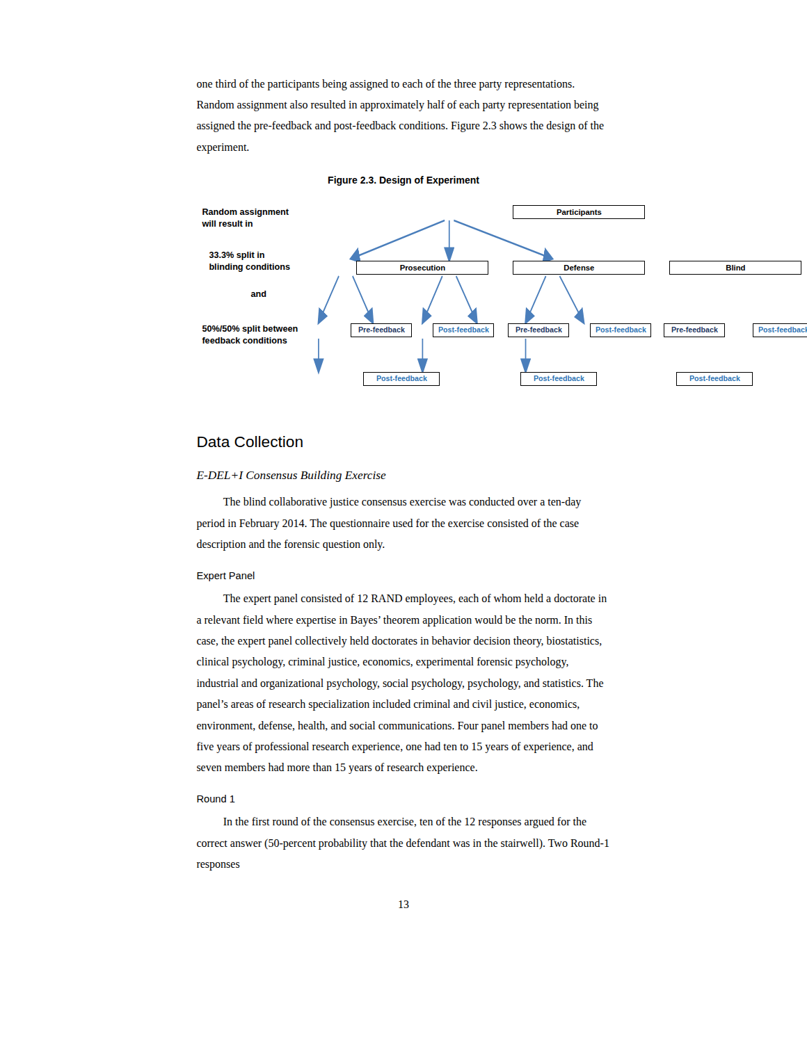one third of the participants being assigned to each of the three party representations. Random assignment also resulted in approximately half of each party representation being assigned the pre-feedback and post-feedback conditions. Figure 2.3 shows the design of the experiment.
Figure 2.3. Design of Experiment
Random assignment
will result in
33.3% split in
blinding conditions
and
50%/50% split between
feedback conditions
Participants
Prosecution
Defense
Blind
Pre-feedback
Post-feedback
Pre-feedback
Post-feedback
Pre-feedback
Post-feedback
Post-feedback
Post-feedback
Post-feedback
Data Collection
E-DEL+I Consensus Building Exercise
The blind collaborative justice consensus exercise was conducted over a ten-day period in February 2014. The questionnaire used for the exercise consisted of the case description and the forensic question only.
Expert Panel
The expert panel consisted of 12 RAND employees, each of whom held a doctorate in a relevant field where expertise in Bayes’ theorem application would be the norm. In this case, the expert panel collectively held doctorates in behavior decision theory, biostatistics, clinical psychology, criminal justice, economics, experimental forensic psychology, industrial and organizational psychology, social psychology, psychology, and statistics. The panel’s areas of research specialization included criminal and civil justice, economics, environment, defense, health, and social communications. Four panel members had one to five years of professional research experience, one had ten to 15 years of experience, and seven members had more than 15 years of research experience.
Round 1
In the first round of the consensus exercise, ten of the 12 responses argued for the correct answer (50-percent probability that the defendant was in the stairwell). Two Round-1 responses
13